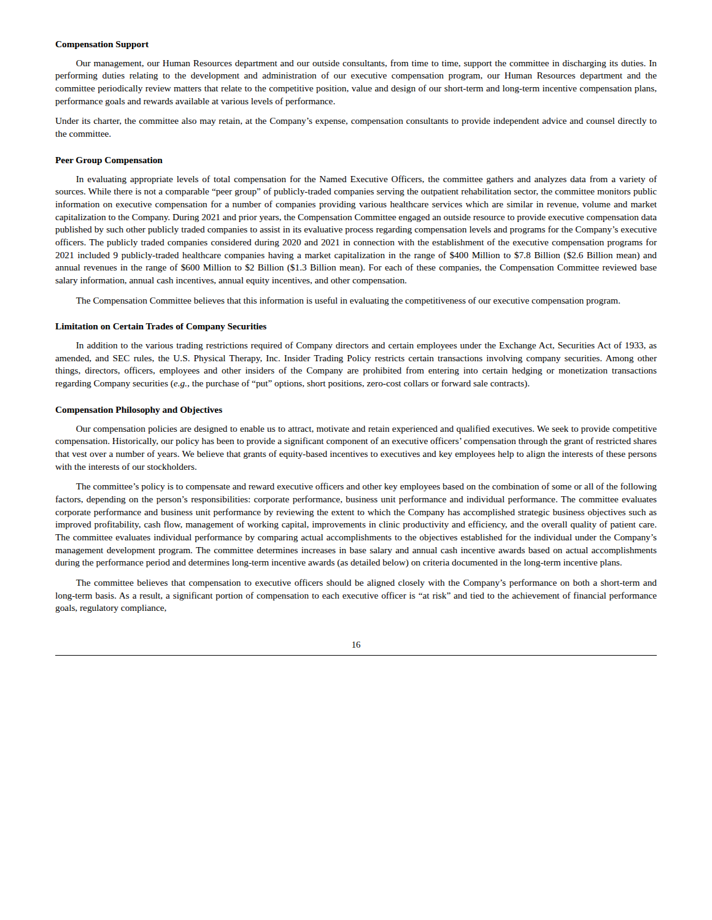Compensation Support
Our management, our Human Resources department and our outside consultants, from time to time, support the committee in discharging its duties. In performing duties relating to the development and administration of our executive compensation program, our Human Resources department and the committee periodically review matters that relate to the competitive position, value and design of our short-term and long-term incentive compensation plans, performance goals and rewards available at various levels of performance.
Under its charter, the committee also may retain, at the Company’s expense, compensation consultants to provide independent advice and counsel directly to the committee.
Peer Group Compensation
In evaluating appropriate levels of total compensation for the Named Executive Officers, the committee gathers and analyzes data from a variety of sources. While there is not a comparable “peer group” of publicly-traded companies serving the outpatient rehabilitation sector, the committee monitors public information on executive compensation for a number of companies providing various healthcare services which are similar in revenue, volume and market capitalization to the Company. During 2021 and prior years, the Compensation Committee engaged an outside resource to provide executive compensation data published by such other publicly traded companies to assist in its evaluative process regarding compensation levels and programs for the Company’s executive officers. The publicly traded companies considered during 2020 and 2021 in connection with the establishment of the executive compensation programs for 2021 included 9 publicly-traded healthcare companies having a market capitalization in the range of $400 Million to $7.8 Billion ($2.6 Billion mean) and annual revenues in the range of $600 Million to $2 Billion ($1.3 Billion mean). For each of these companies, the Compensation Committee reviewed base salary information, annual cash incentives, annual equity incentives, and other compensation.
The Compensation Committee believes that this information is useful in evaluating the competitiveness of our executive compensation program.
Limitation on Certain Trades of Company Securities
In addition to the various trading restrictions required of Company directors and certain employees under the Exchange Act, Securities Act of 1933, as amended, and SEC rules, the U.S. Physical Therapy, Inc. Insider Trading Policy restricts certain transactions involving company securities. Among other things, directors, officers, employees and other insiders of the Company are prohibited from entering into certain hedging or monetization transactions regarding Company securities (e.g., the purchase of “put” options, short positions, zero-cost collars or forward sale contracts).
Compensation Philosophy and Objectives
Our compensation policies are designed to enable us to attract, motivate and retain experienced and qualified executives. We seek to provide competitive compensation. Historically, our policy has been to provide a significant component of an executive officers’ compensation through the grant of restricted shares that vest over a number of years. We believe that grants of equity-based incentives to executives and key employees help to align the interests of these persons with the interests of our stockholders.
The committee’s policy is to compensate and reward executive officers and other key employees based on the combination of some or all of the following factors, depending on the person’s responsibilities: corporate performance, business unit performance and individual performance. The committee evaluates corporate performance and business unit performance by reviewing the extent to which the Company has accomplished strategic business objectives such as improved profitability, cash flow, management of working capital, improvements in clinic productivity and efficiency, and the overall quality of patient care. The committee evaluates individual performance by comparing actual accomplishments to the objectives established for the individual under the Company’s management development program. The committee determines increases in base salary and annual cash incentive awards based on actual accomplishments during the performance period and determines long-term incentive awards (as detailed below) on criteria documented in the long-term incentive plans.
The committee believes that compensation to executive officers should be aligned closely with the Company’s performance on both a short-term and long-term basis. As a result, a significant portion of compensation to each executive officer is “at risk” and tied to the achievement of financial performance goals, regulatory compliance,
16